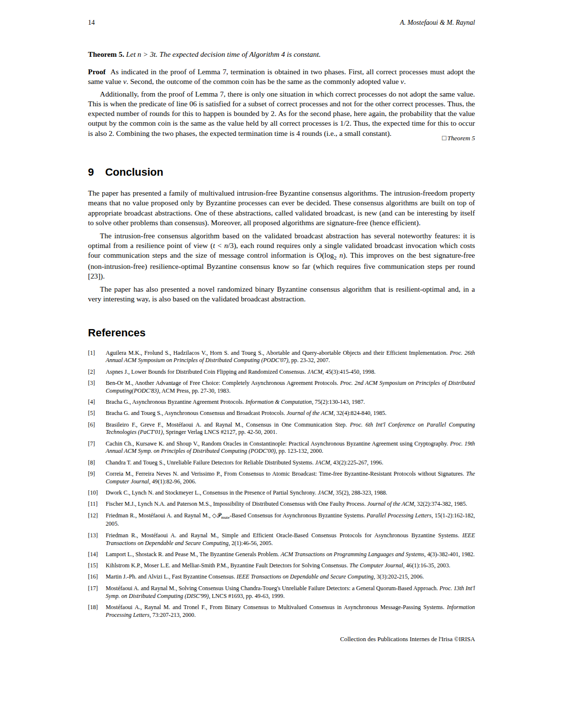14 A. Mostefaoui & M. Raynal
Theorem 5. Let n > 3t. The expected decision time of Algorithm 4 is constant.
Proof As indicated in the proof of Lemma 7, termination is obtained in two phases. First, all correct processes must adopt the same value v. Second, the outcome of the common coin has be the same as the commonly adopted value v.
Additionally, from the proof of Lemma 7, there is only one situation in which correct processes do not adopt the same value. This is when the predicate of line 06 is satisfied for a subset of correct processes and not for the other correct processes. Thus, the expected number of rounds for this to happen is bounded by 2. As for the second phase, here again, the probability that the value output by the common coin is the same as the value held by all correct processes is 1/2. Thus, the expected time for this to occur is also 2. Combining the two phases, the expected termination time is 4 rounds (i.e., a small constant).
□Theorem 5
9 Conclusion
The paper has presented a family of multivalued intrusion-free Byzantine consensus algorithms. The intrusion-freedom property means that no value proposed only by Byzantine processes can ever be decided. These consensus algorithms are built on top of appropriate broadcast abstractions. One of these abstractions, called validated broadcast, is new (and can be interesting by itself to solve other problems than consensus). Moreover, all proposed algorithms are signature-free (hence efficient).
The intrusion-free consensus algorithm based on the validated broadcast abstraction has several noteworthy features: it is optimal from a resilience point of view (t < n/3), each round requires only a single validated broadcast invocation which costs four communication steps and the size of message control information is O(log2 n). This improves on the best signature-free (non-intrusion-free) resilience-optimal Byzantine consensus know so far (which requires five communication steps per round [23]).
The paper has also presented a novel randomized binary Byzantine consensus algorithm that is resilient-optimal and, in a very interesting way, is also based on the validated broadcast abstraction.
References
1 Aguilera M.K., Frolund S., Hadzilacos V., Horn S. and Toueg S., Abortable and Query-abortable Objects and their Efficient Implementation. Proc. 26th Annual ACM Symposium on Principles of Distributed Computing (PODC'07), pp. 23-32, 2007.
2 Aspnes J., Lower Bounds for Distributed Coin Flipping and Randomized Consensus. JACM, 45(3):415-450, 1998.
3 Ben-Or M., Another Advantage of Free Choice: Completely Asynchronous Agreement Protocols. Proc. 2nd ACM Symposium on Principles of Distributed Computing(PODC'83), ACM Press, pp. 27-30, 1983.
4 Bracha G., Asynchronous Byzantine Agreement Protocols. Information & Computation, 75(2):130-143, 1987.
5 Bracha G. and Toueg S., Asynchronous Consensus and Broadcast Protocols. Journal of the ACM, 32(4):824-840, 1985.
6 Brasileiro F., Greve F., Mostéfaoui A. and Raynal M., Consensus in One Communication Step. Proc. 6th Int'l Conference on Parallel Computing Technologies (PaCT'01), Springer Verlag LNCS #2127, pp. 42-50, 2001.
7 Cachin Ch., Kursawe K. and Shoup V., Random Oracles in Constantinople: Practical Asynchronous Byzantine Agreement using Cryptography. Proc. 19th Annual ACM Symp. on Principles of Distributed Computing (PODC'00), pp. 123-132, 2000.
8 Chandra T. and Toueg S., Unreliable Failure Detectors for Reliable Distributed Systems. JACM, 43(2):225-267, 1996.
9 Correia M., Ferreira Neves N. and Verissimo P., From Consensus to Atomic Broadcast: Time-free Byzantine-Resistant Protocols without Signatures. The Computer Journal, 49(1):82-96, 2006.
10 Dwork C., Lynch N. and Stockmeyer L., Consensus in the Presence of Partial Synchrony. JACM, 35(2), 288-323, 1988.
11 Fischer M.J., Lynch N.A. and Paterson M.S., Impossibility of Distributed Consensus with One Faulty Process. Journal of the ACM, 32(2):374-382, 1985.
12 Friedman R., Mostéfaoui A. and Raynal M., ◇𝒫mute-Based Consensus for Asynchronous Byzantine Systems. Parallel Processing Letters, 15(1-2):162-182, 2005.
13 Friedman R., Mostéfaoui A. and Raynal M., Simple and Efficient Oracle-Based Consensus Protocols for Asynchronous Byzantine Systems. IEEE Transactions on Dependable and Secure Computing, 2(1):46-56, 2005.
14 Lamport L., Shostack R. and Pease M., The Byzantine Generals Problem. ACM Transactions on Programming Languages and Systems, 4(3)-382-401, 1982.
15 Kihlstrom K.P., Moser L.E. and Melliar-Smith P.M., Byzantine Fault Detectors for Solving Consensus. The Computer Journal, 46(1):16-35, 2003.
16 Martin J.-Ph. and Alvizi L., Fast Byzantine Consensus. IEEE Transactions on Dependable and Secure Computing, 3(3):202-215, 2006.
17 Mostéfaoui A. and Raynal M., Solving Consensus Using Chandra-Toueg's Unreliable Failure Detectors: a General Quorum-Based Approach. Proc. 13th Int'l Symp. on Distributed Computing (DISC'99), LNCS #1693, pp. 49-63, 1999.
18 Mostéfaoui A., Raynal M. and Tronel F., From Binary Consensus to Multivalued Consensus in Asynchronous Message-Passing Systems. Information Processing Letters, 73:207-213, 2000.
Collection des Publications Internes de l'Irisa ©IRISA